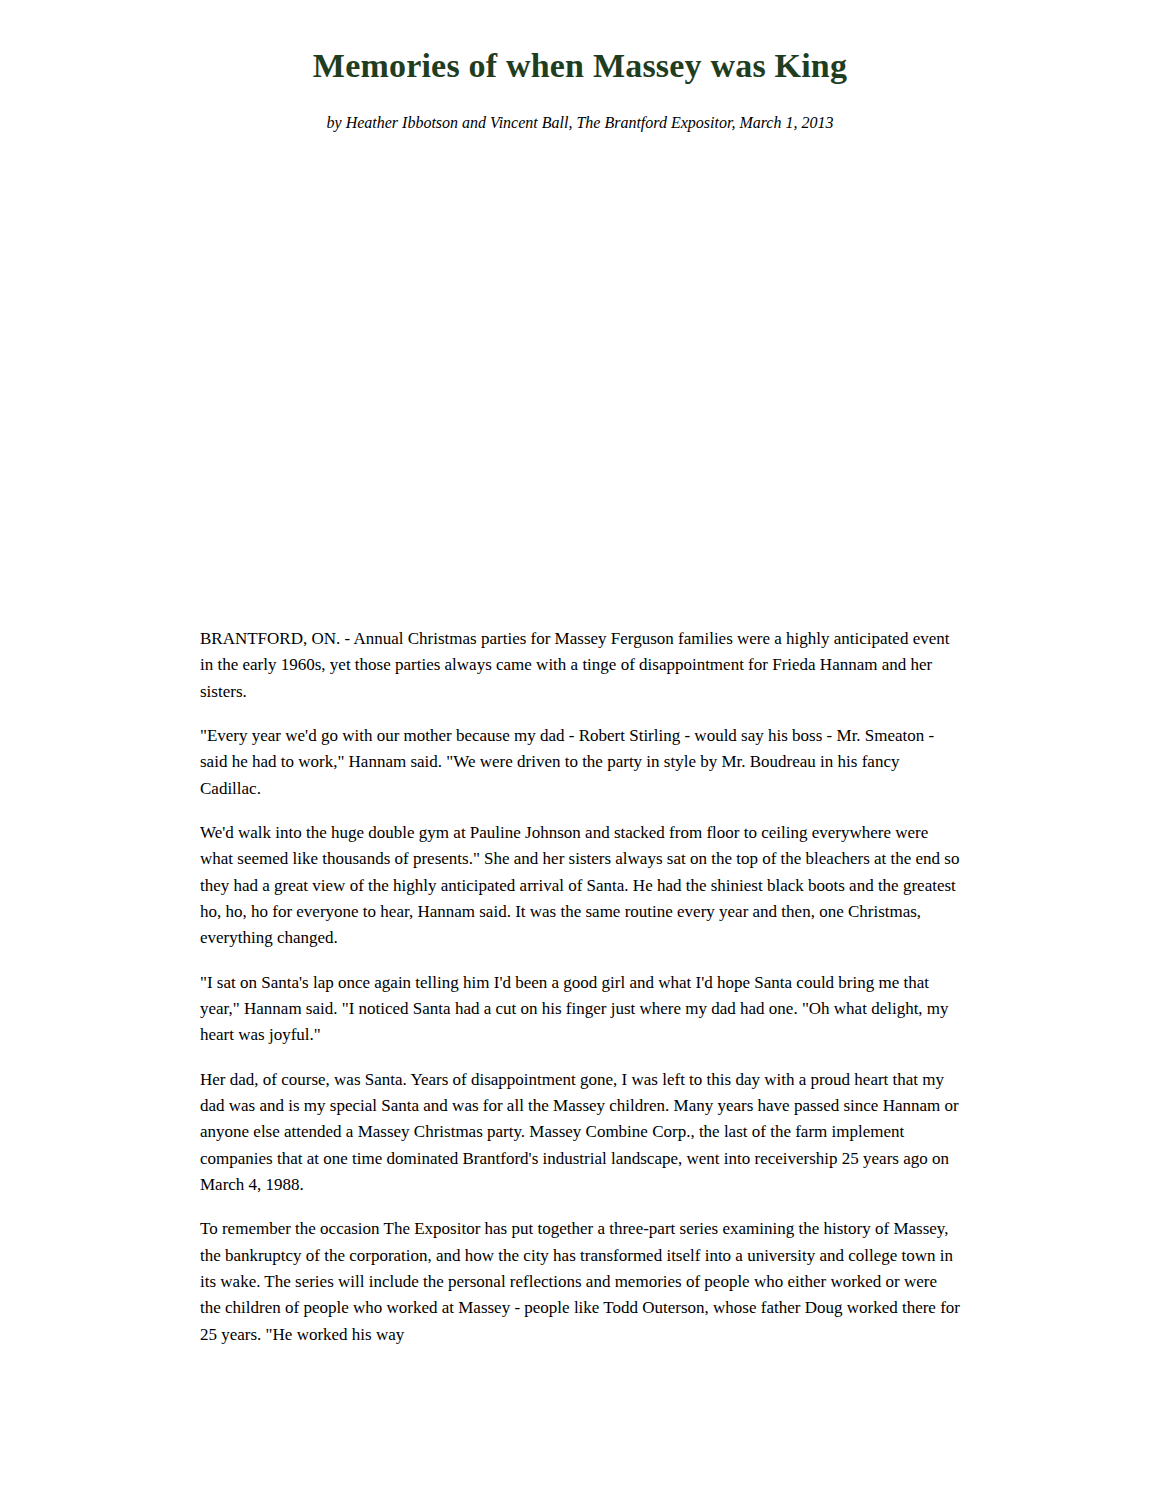Memories of when Massey was King
by Heather Ibbotson and Vincent Ball, The Brantford Expositor, March 1, 2013
BRANTFORD, ON. - Annual Christmas parties for Massey Ferguson families were a highly anticipated event in the early 1960s, yet those parties always came with a tinge of disappointment for Frieda Hannam and her sisters.
"Every year we'd go with our mother because my dad - Robert Stirling - would say his boss - Mr. Smeaton - said he had to work," Hannam said. "We were driven to the party in style by Mr. Boudreau in his fancy Cadillac.
We'd walk into the huge double gym at Pauline Johnson and stacked from floor to ceiling everywhere were what seemed like thousands of presents." She and her sisters always sat on the top of the bleachers at the end so they had a great view of the highly anticipated arrival of Santa. He had the shiniest black boots and the greatest ho, ho, ho for everyone to hear, Hannam said. It was the same routine every year and then, one Christmas, everything changed.
"I sat on Santa's lap once again telling him I'd been a good girl and what I'd hope Santa could bring me that year," Hannam said. "I noticed Santa had a cut on his finger just where my dad had one. "Oh what delight, my heart was joyful."
Her dad, of course, was Santa. Years of disappointment gone, I was left to this day with a proud heart that my dad was and is my special Santa and was for all the Massey children. Many years have passed since Hannam or anyone else attended a Massey Christmas party. Massey Combine Corp., the last of the farm implement companies that at one time dominated Brantford's industrial landscape, went into receivership 25 years ago on March 4, 1988.
To remember the occasion The Expositor has put together a three-part series examining the history of Massey, the bankruptcy of the corporation, and how the city has transformed itself into a university and college town in its wake. The series will include the personal reflections and memories of people who either worked or were the children of people who worked at Massey - people like Todd Outerson, whose father Doug worked there for 25 years. "He worked his way